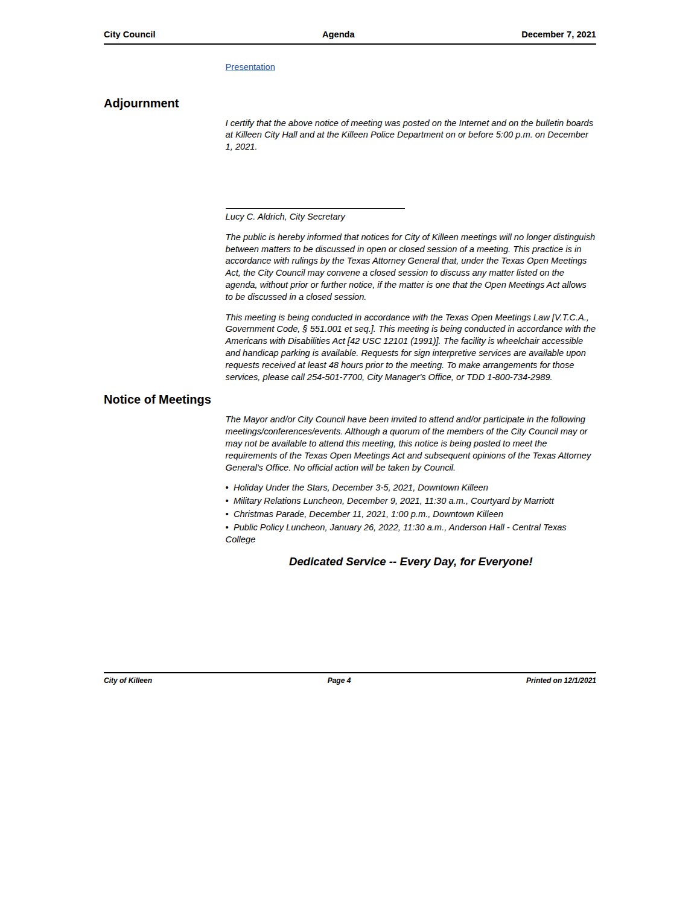City Council
Agenda
December 7, 2021
Presentation
Adjournment
I certify that the above notice of meeting was posted on the Internet and on the bulletin boards at Killeen City Hall and at the Killeen Police Department on or before 5:00 p.m. on December 1, 2021.
Lucy C. Aldrich, City Secretary
The public is hereby informed that notices for City of Killeen meetings will no longer distinguish between matters to be discussed in open or closed session of a meeting. This practice is in accordance with rulings by the Texas Attorney General that, under the Texas Open Meetings Act, the City Council may convene a closed session to discuss any matter listed on the agenda, without prior or further notice, if the matter is one that the Open Meetings Act allows to be discussed in a closed session.
This meeting is being conducted in accordance with the Texas Open Meetings Law [V.T.C.A., Government Code, § 551.001 et seq.]. This meeting is being conducted in accordance with the Americans with Disabilities Act [42 USC 12101 (1991)]. The facility is wheelchair accessible and handicap parking is available. Requests for sign interpretive services are available upon requests received at least 48 hours prior to the meeting. To make arrangements for those services, please call 254-501-7700, City Manager's Office, or TDD 1-800-734-2989.
Notice of Meetings
The Mayor and/or City Council have been invited to attend and/or participate in the following meetings/conferences/events. Although a quorum of the members of the City Council may or may not be available to attend this meeting, this notice is being posted to meet the requirements of the Texas Open Meetings Act and subsequent opinions of the Texas Attorney General's Office. No official action will be taken by Council.
Holiday Under the Stars, December 3-5, 2021, Downtown Killeen
Military Relations Luncheon, December 9, 2021, 11:30 a.m., Courtyard by Marriott
Christmas Parade, December 11, 2021, 1:00 p.m., Downtown Killeen
Public Policy Luncheon, January 26, 2022, 11:30 a.m., Anderson Hall - Central Texas College
Dedicated Service -- Every Day, for Everyone!
City of Killeen
Page 4
Printed on 12/1/2021